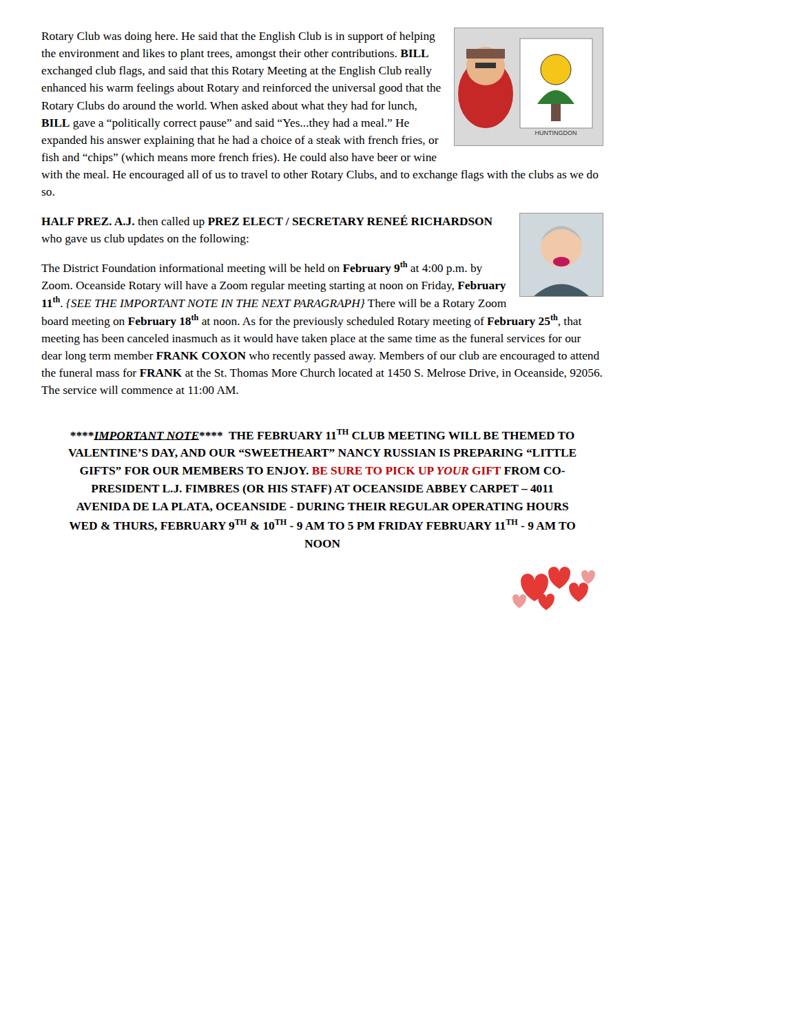Rotary Club was doing here. He said that the English Club is in support of helping the environment and likes to plant trees, amongst their other contributions. BILL exchanged club flags, and said that this Rotary Meeting at the English Club really enhanced his warm feelings about Rotary and reinforced the universal good that the Rotary Clubs do around the world. When asked about what they had for lunch, BILL gave a “politically correct pause” and said “Yes...they had a meal.” He expanded his answer explaining that he had a choice of a steak with french fries, or fish and “chips” (which means more french fries). He could also have beer or wine with the meal. He encouraged all of us to travel to other Rotary Clubs, and to exchange flags with the clubs as we do so.
HALF PREZ. A.J. then called up PREZ ELECT / SECRETARY RENEÉ RICHARDSON who gave us club updates on the following:
The District Foundation informational meeting will be held on February 9th at 4:00 p.m. by Zoom. Oceanside Rotary will have a Zoom regular meeting starting at noon on Friday, February 11th. {SEE THE IMPORTANT NOTE IN THE NEXT PARAGRAPH} There will be a Rotary Zoom board meeting on February 18th at noon. As for the previously scheduled Rotary meeting of February 25th, that meeting has been canceled inasmuch as it would have taken place at the same time as the funeral services for our dear long term member FRANK COXON who recently passed away. Members of our club are encouraged to attend the funeral mass for FRANK at the St. Thomas More Church located at 1450 S. Melrose Drive, in Oceanside, 92056. The service will commence at 11:00 AM.
****IMPORTANT NOTE**** THE FEBRUARY 11TH CLUB MEETING WILL BE THEMED TO VALENTINE’S DAY, AND OUR “SWEETHEART” NANCY RUSSIAN IS PREPARING “LITTLE GIFTS” FOR OUR MEMBERS TO ENJOY. BE SURE TO PICK UP YOUR GIFT FROM CO-PRESIDENT L.J. FIMBRES (OR HIS STAFF) AT OCEANSIDE ABBEY CARPET – 4011 AVENIDA DE LA PLATA, OCEANSIDE - DURING THEIR REGULAR OPERATING HOURS WED & THURS, FEBRUARY 9TH & 10TH - 9 AM TO 5 PM FRIDAY FEBRUARY 11TH - 9 AM TO NOON